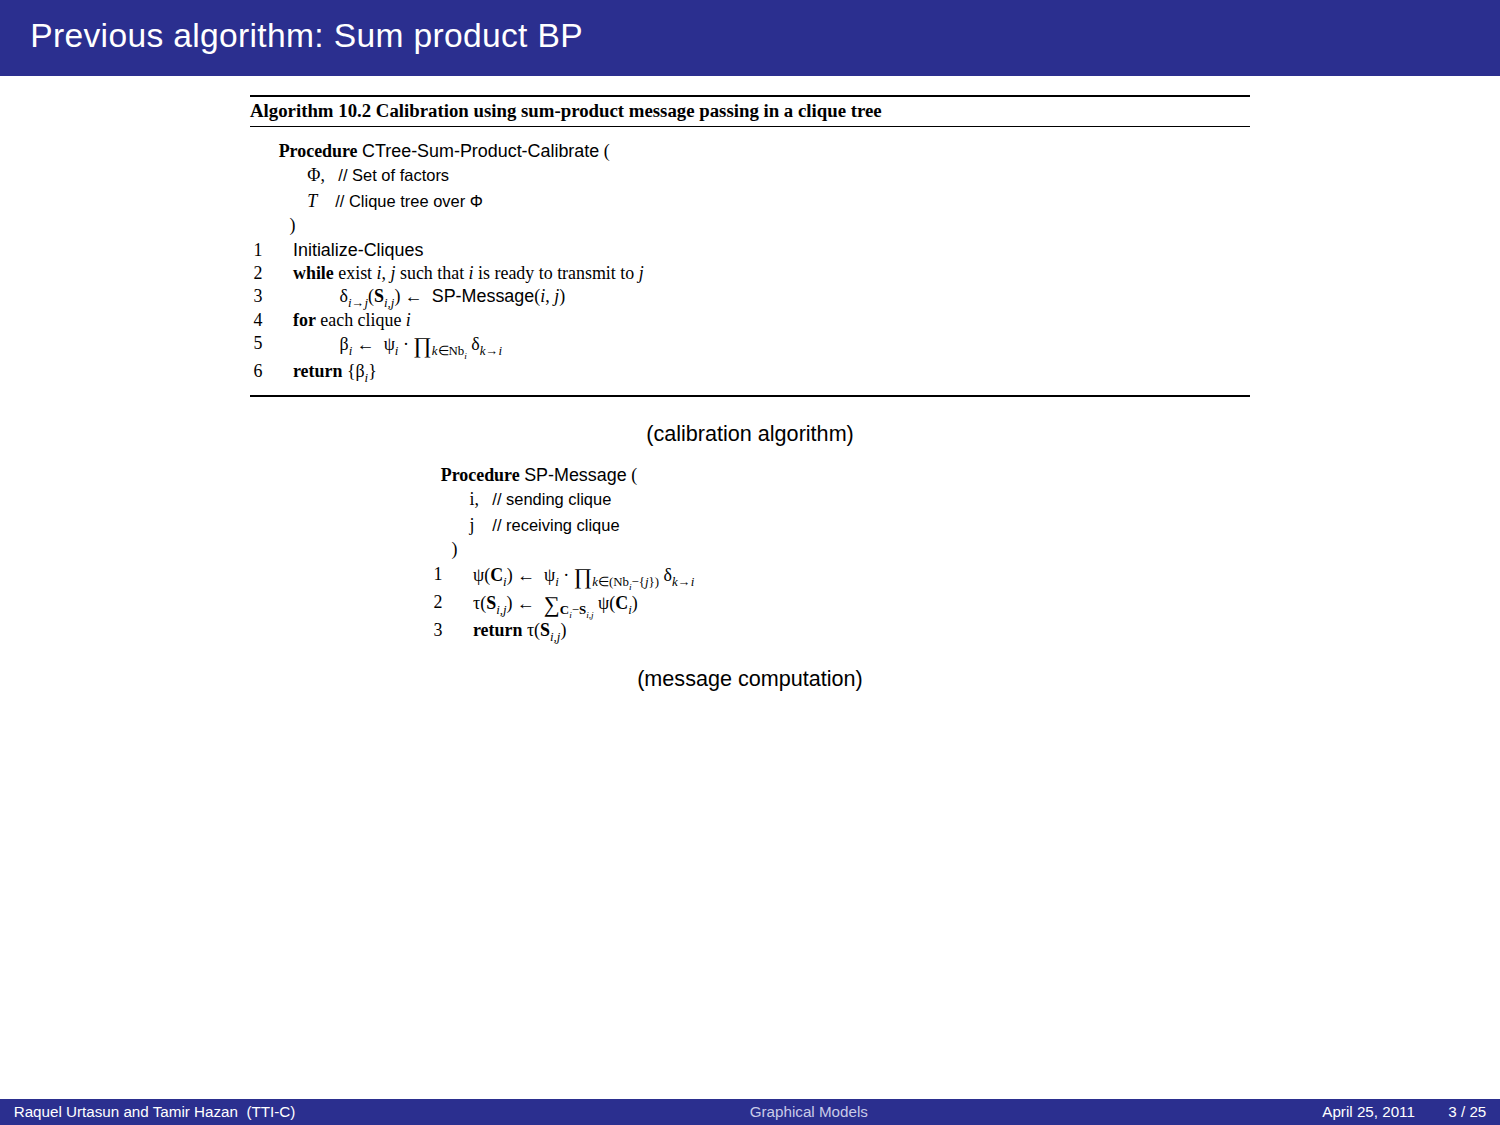Previous algorithm: Sum product BP
Algorithm 10.2 Calibration using sum-product message passing in a clique tree
Procedure CTree-Sum-Product-Calibrate (
Φ, // Set of factors
T // Clique tree over Φ
)
| 1 | Initialize-Cliques |
| 2 | while exist i , j such that i is ready to transmit to j |
| 3 | δ i → j ( S i,j ) ← SP-Message ( i , j ) |
| 4 | for each clique i |
| 5 | β i ← ψ i · ∏ k ∈Nb i δ k → i |
| 6 | return {β i } |
(calibration algorithm)
Procedure SP-Message (
i, // sending clique
j // receiving clique
)
| 1 | ψ( C i ) ← ψ i · ∏ k ∈(Nb i −{ j }) δ k → i |
| 2 | τ( S i,j ) ← ∑ C i − S i,j ψ( C i ) |
| 3 | return τ( S i,j ) |
(message computation)
Raquel Urtasun and Tamir Hazan (TTI-C)
Graphical Models
April 25, 20113 / 25